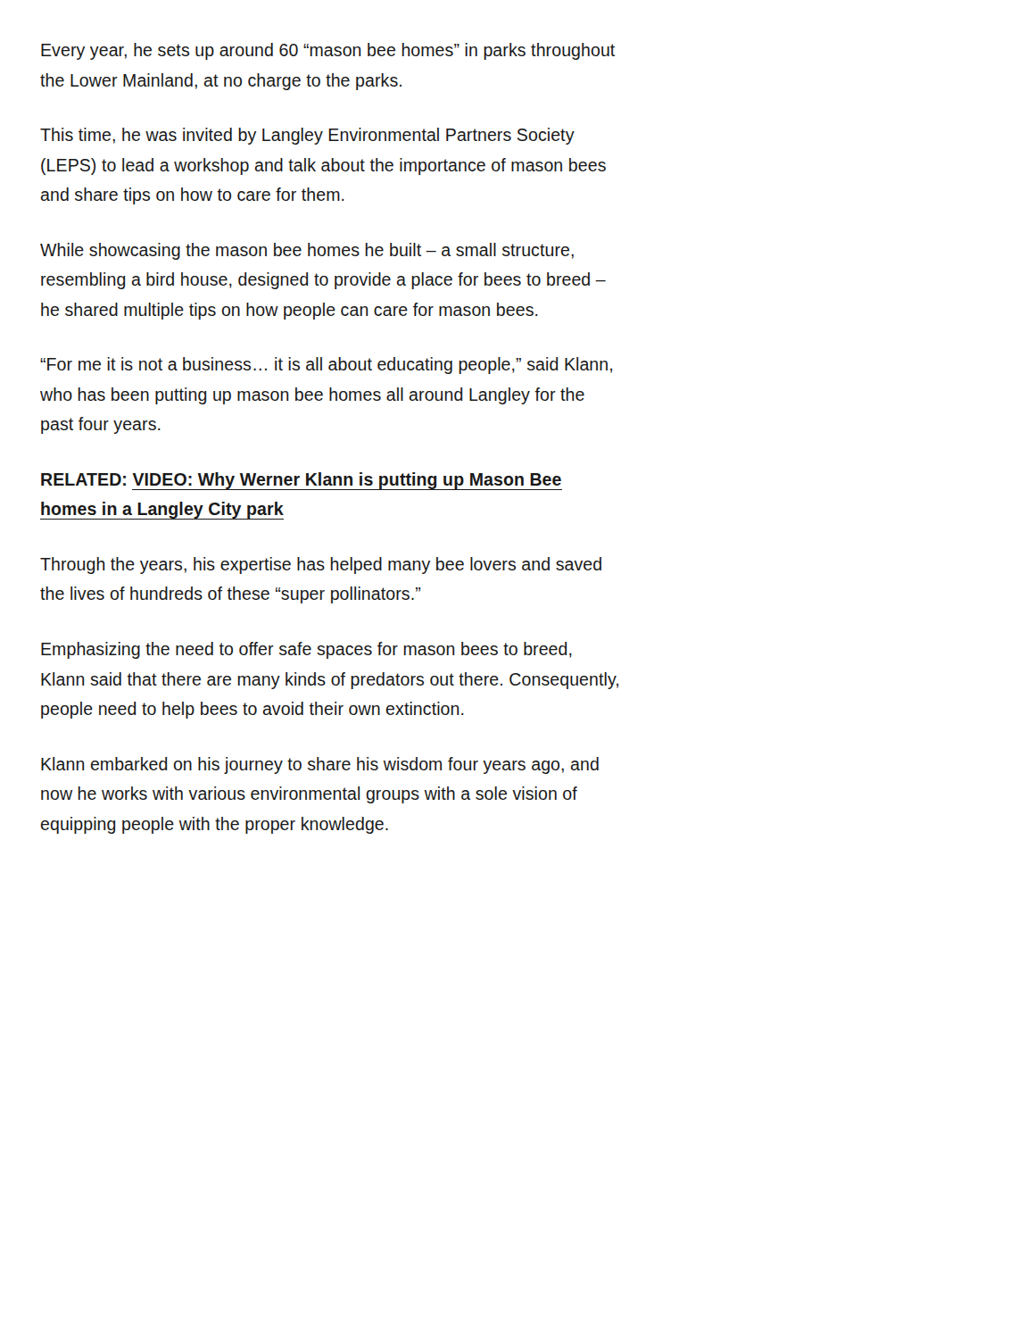Every year, he sets up around 60 “mason bee homes” in parks throughout the Lower Mainland, at no charge to the parks.
This time, he was invited by Langley Environmental Partners Society (LEPS) to lead a workshop and talk about the importance of mason bees and share tips on how to care for them.
While showcasing the mason bee homes he built – a small structure, resembling a bird house, designed to provide a place for bees to breed – he shared multiple tips on how people can care for mason bees.
“For me it is not a business… it is all about educating people,” said Klann, who has been putting up mason bee homes all around Langley for the past four years.
RELATED: VIDEO: Why Werner Klann is putting up Mason Bee homes in a Langley City park
Through the years, his expertise has helped many bee lovers and saved the lives of hundreds of these “super pollinators.”
Emphasizing the need to offer safe spaces for mason bees to breed, Klann said that there are many kinds of predators out there. Consequently, people need to help bees to avoid their own extinction.
Klann embarked on his journey to share his wisdom four years ago, and now he works with various environmental groups with a sole vision of equipping people with the proper knowledge.